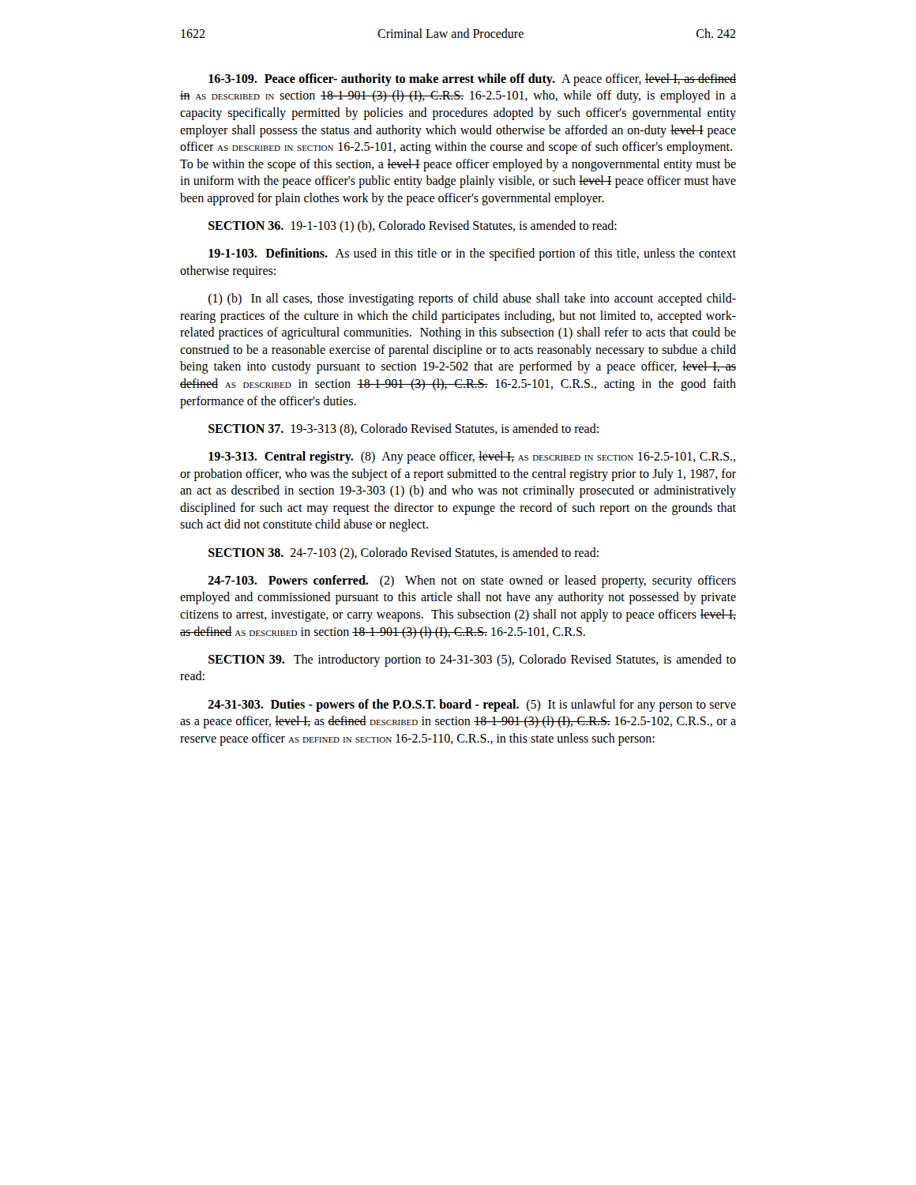1622 Criminal Law and Procedure Ch. 242
16-3-109. Peace officer- authority to make arrest while off duty. A peace officer, level I, as defined in as described in section 18-1-901 (3) (l) (I), C.R.S. 16-2.5-101, who, while off duty, is employed in a capacity specifically permitted by policies and procedures adopted by such officer's governmental entity employer shall possess the status and authority which would otherwise be afforded an on-duty level I peace officer as described in section 16-2.5-101, acting within the course and scope of such officer's employment. To be within the scope of this section, a level I peace officer employed by a nongovernmental entity must be in uniform with the peace officer's public entity badge plainly visible, or such level I peace officer must have been approved for plain clothes work by the peace officer's governmental employer.
SECTION 36. 19-1-103 (1) (b), Colorado Revised Statutes, is amended to read:
19-1-103. Definitions. As used in this title or in the specified portion of this title, unless the context otherwise requires:
(1) (b) In all cases, those investigating reports of child abuse shall take into account accepted child-rearing practices of the culture in which the child participates including, but not limited to, accepted work-related practices of agricultural communities. Nothing in this subsection (1) shall refer to acts that could be construed to be a reasonable exercise of parental discipline or to acts reasonably necessary to subdue a child being taken into custody pursuant to section 19-2-502 that are performed by a peace officer, level I, as defined as described in section 18-1-901 (3) (l), C.R.S. 16-2.5-101, C.R.S., acting in the good faith performance of the officer's duties.
SECTION 37. 19-3-313 (8), Colorado Revised Statutes, is amended to read:
19-3-313. Central registry. (8) Any peace officer, level I, as described in section 16-2.5-101, C.R.S., or probation officer, who was the subject of a report submitted to the central registry prior to July 1, 1987, for an act as described in section 19-3-303 (1) (b) and who was not criminally prosecuted or administratively disciplined for such act may request the director to expunge the record of such report on the grounds that such act did not constitute child abuse or neglect.
SECTION 38. 24-7-103 (2), Colorado Revised Statutes, is amended to read:
24-7-103. Powers conferred. (2) When not on state owned or leased property, security officers employed and commissioned pursuant to this article shall not have any authority not possessed by private citizens to arrest, investigate, or carry weapons. This subsection (2) shall not apply to peace officers level I, as defined as described in section 18-1-901 (3) (l) (I), C.R.S. 16-2.5-101, C.R.S.
SECTION 39. The introductory portion to 24-31-303 (5), Colorado Revised Statutes, is amended to read:
24-31-303. Duties - powers of the P.O.S.T. board - repeal. (5) It is unlawful for any person to serve as a peace officer, level I, as defined described in section 18-1-901 (3) (l) (I), C.R.S. 16-2.5-102, C.R.S., or a reserve peace officer as defined in section 16-2.5-110, C.R.S., in this state unless such person: